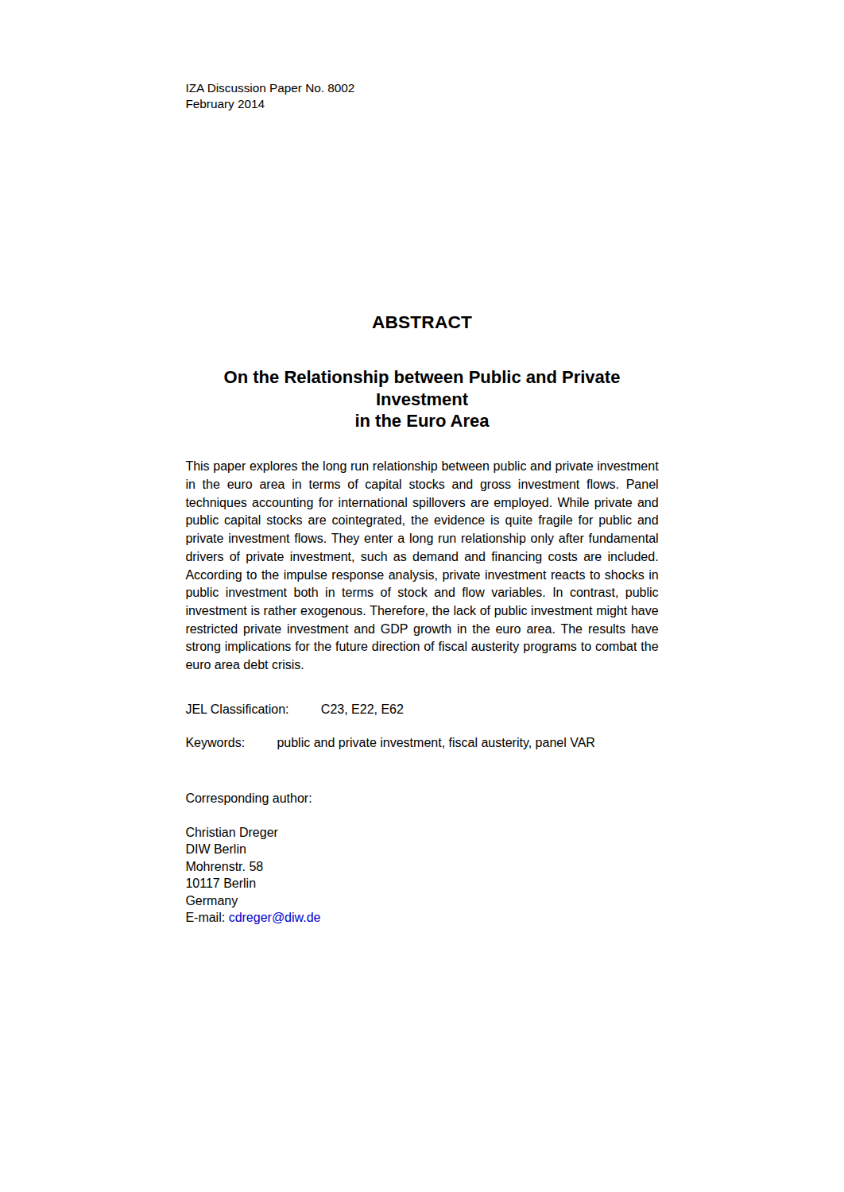IZA Discussion Paper No. 8002
February 2014
ABSTRACT
On the Relationship between Public and Private Investment
in the Euro Area
This paper explores the long run relationship between public and private investment in the euro area in terms of capital stocks and gross investment flows. Panel techniques accounting for international spillovers are employed. While private and public capital stocks are cointegrated, the evidence is quite fragile for public and private investment flows. They enter a long run relationship only after fundamental drivers of private investment, such as demand and financing costs are included. According to the impulse response analysis, private investment reacts to shocks in public investment both in terms of stock and flow variables. In contrast, public investment is rather exogenous. Therefore, the lack of public investment might have restricted private investment and GDP growth in the euro area. The results have strong implications for the future direction of fiscal austerity programs to combat the euro area debt crisis.
JEL Classification: C23, E22, E62
Keywords: public and private investment, fiscal austerity, panel VAR
Corresponding author:
Christian Dreger
DIW Berlin
Mohrenstr. 58
10117 Berlin
Germany
E-mail: cdreger@diw.de